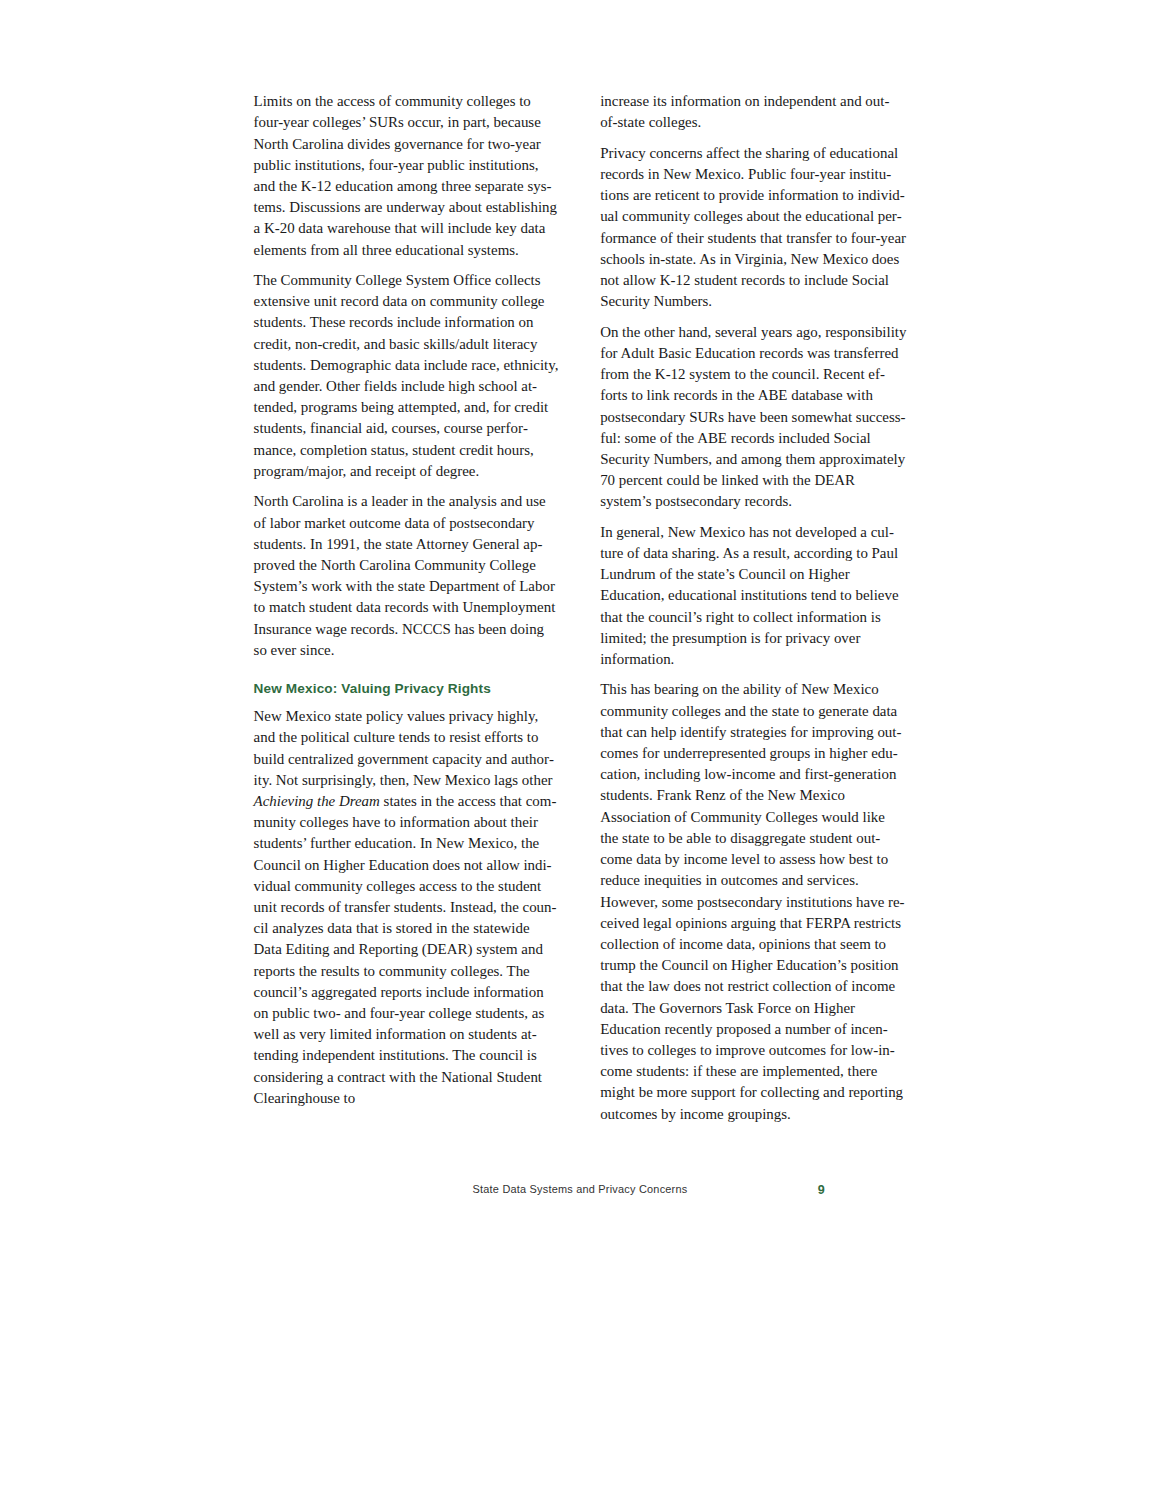Limits on the access of community colleges to four-year colleges’ SURs occur, in part, because North Carolina divides governance for two-year public institutions, four-year public institutions, and the K-12 education among three separate systems. Discussions are underway about establishing a K-20 data warehouse that will include key data elements from all three educational systems.
The Community College System Office collects extensive unit record data on community college students. These records include information on credit, non-credit, and basic skills/adult literacy students. Demographic data include race, ethnicity, and gender. Other fields include high school attended, programs being attempted, and, for credit students, financial aid, courses, course performance, completion status, student credit hours, program/major, and receipt of degree.
North Carolina is a leader in the analysis and use of labor market outcome data of postsecondary students. In 1991, the state Attorney General approved the North Carolina Community College System’s work with the state Department of Labor to match student data records with Unemployment Insurance wage records. NCCCS has been doing so ever since.
New Mexico: Valuing Privacy Rights
New Mexico state policy values privacy highly, and the political culture tends to resist efforts to build centralized government capacity and authority. Not surprisingly, then, New Mexico lags other Achieving the Dream states in the access that community colleges have to information about their students’ further education. In New Mexico, the Council on Higher Education does not allow individual community colleges access to the student unit records of transfer students. Instead, the council analyzes data that is stored in the statewide Data Editing and Reporting (DEAR) system and reports the results to community colleges. The council’s aggregated reports include information on public two- and four-year college students, as well as very limited information on students attending independent institutions. The council is considering a contract with the National Student Clearinghouse to
increase its information on independent and out-of-state colleges.
Privacy concerns affect the sharing of educational records in New Mexico. Public four-year institutions are reticent to provide information to individual community colleges about the educational performance of their students that transfer to four-year schools in-state. As in Virginia, New Mexico does not allow K-12 student records to include Social Security Numbers.
On the other hand, several years ago, responsibility for Adult Basic Education records was transferred from the K-12 system to the council. Recent efforts to link records in the ABE database with postsecondary SURs have been somewhat successful: some of the ABE records included Social Security Numbers, and among them approximately 70 percent could be linked with the DEAR system’s postsecondary records.
In general, New Mexico has not developed a culture of data sharing. As a result, according to Paul Lundrum of the state’s Council on Higher Education, educational institutions tend to believe that the council’s right to collect information is limited; the presumption is for privacy over information.
This has bearing on the ability of New Mexico community colleges and the state to generate data that can help identify strategies for improving outcomes for underrepresented groups in higher education, including low-income and first-generation students. Frank Renz of the New Mexico Association of Community Colleges would like the state to be able to disaggregate student outcome data by income level to assess how best to reduce inequities in outcomes and services. However, some postsecondary institutions have received legal opinions arguing that FERPA restricts collection of income data, opinions that seem to trump the Council on Higher Education’s position that the law does not restrict collection of income data. The Governors Task Force on Higher Education recently proposed a number of incentives to colleges to improve outcomes for low-income students: if these are implemented, there might be more support for collecting and reporting outcomes by income groupings.
State Data Systems and Privacy Concerns 9